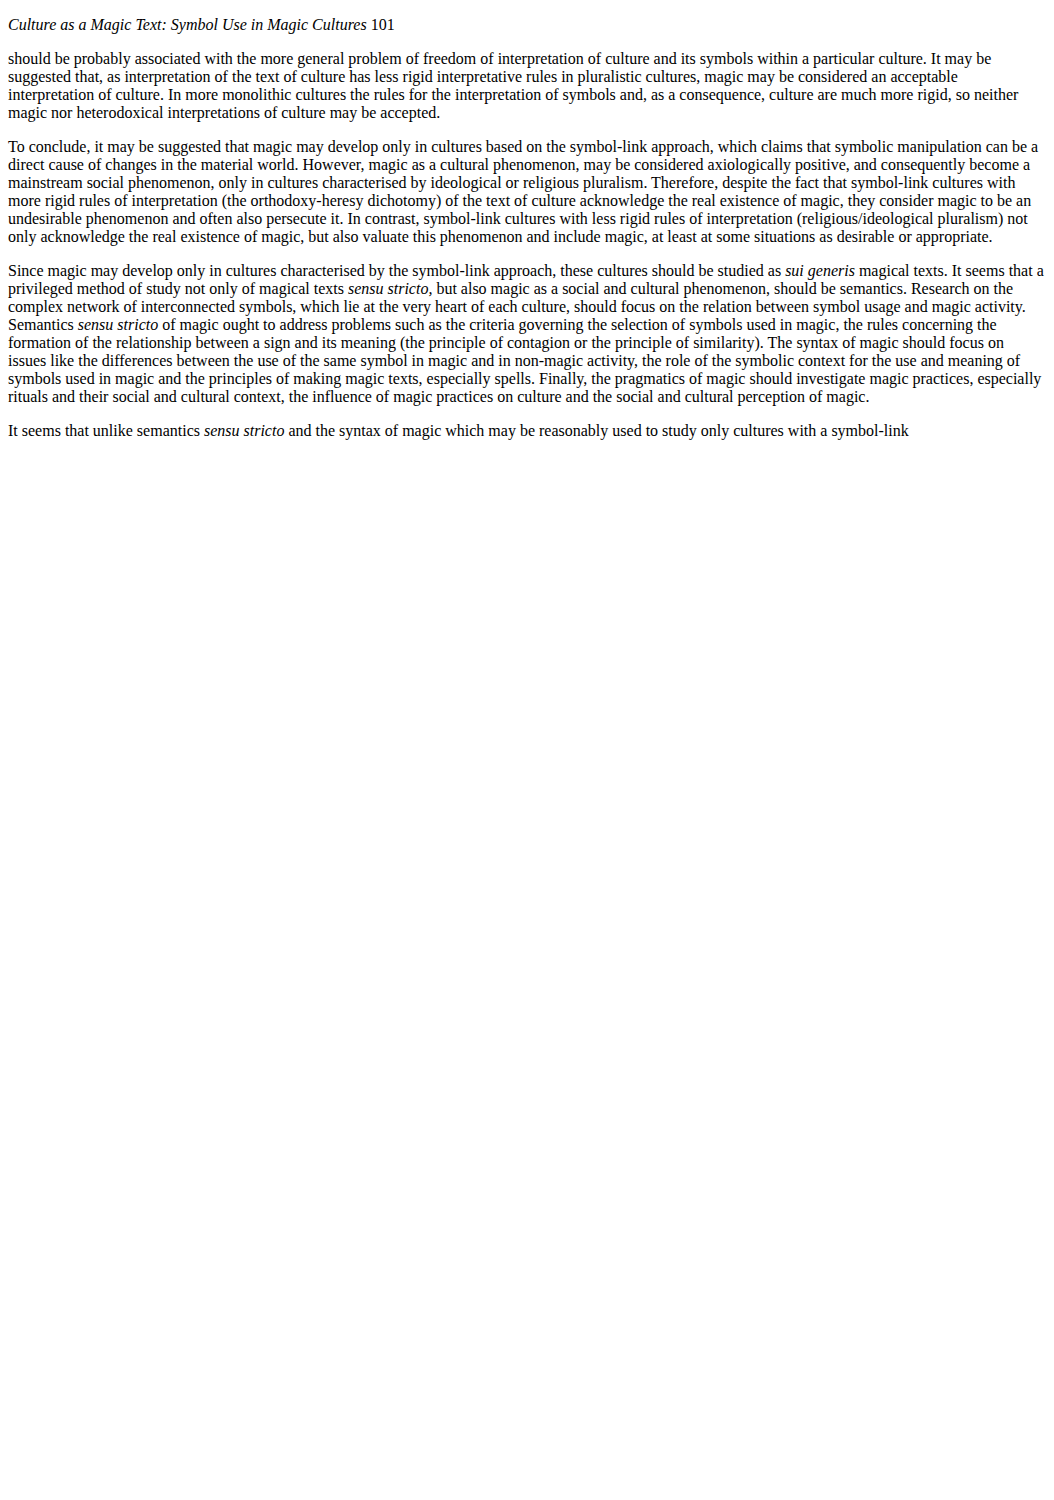Culture as a Magic Text: Symbol Use in Magic Cultures 101
should be probably associated with the more general problem of freedom of interpretation of culture and its symbols within a particular culture. It may be suggested that, as interpretation of the text of culture has less rigid interpretative rules in pluralistic cultures, magic may be considered an acceptable interpretation of culture. In more monolithic cultures the rules for the interpretation of symbols and, as a consequence, culture are much more rigid, so neither magic nor heterodoxical interpretations of culture may be accepted.
To conclude, it may be suggested that magic may develop only in cultures based on the symbol-link approach, which claims that symbolic manipulation can be a direct cause of changes in the material world. However, magic as a cultural phenomenon, may be considered axiologically positive, and consequently become a mainstream social phenomenon, only in cultures characterised by ideological or religious pluralism. Therefore, despite the fact that symbol-link cultures with more rigid rules of interpretation (the orthodoxy-heresy dichotomy) of the text of culture acknowledge the real existence of magic, they consider magic to be an undesirable phenomenon and often also persecute it. In contrast, symbol-link cultures with less rigid rules of interpretation (religious/ideological pluralism) not only acknowledge the real existence of magic, but also valuate this phenomenon and include magic, at least at some situations as desirable or appropriate.
Since magic may develop only in cultures characterised by the symbol-link approach, these cultures should be studied as sui generis magical texts. It seems that a privileged method of study not only of magical texts sensu stricto, but also magic as a social and cultural phenomenon, should be semantics. Research on the complex network of interconnected symbols, which lie at the very heart of each culture, should focus on the relation between symbol usage and magic activity. Semantics sensu stricto of magic ought to address problems such as the criteria governing the selection of symbols used in magic, the rules concerning the formation of the relationship between a sign and its meaning (the principle of contagion or the principle of similarity). The syntax of magic should focus on issues like the differences between the use of the same symbol in magic and in non-magic activity, the role of the symbolic context for the use and meaning of symbols used in magic and the principles of making magic texts, especially spells. Finally, the pragmatics of magic should investigate magic practices, especially rituals and their social and cultural context, the influence of magic practices on culture and the social and cultural perception of magic.
It seems that unlike semantics sensu stricto and the syntax of magic which may be reasonably used to study only cultures with a symbol-link